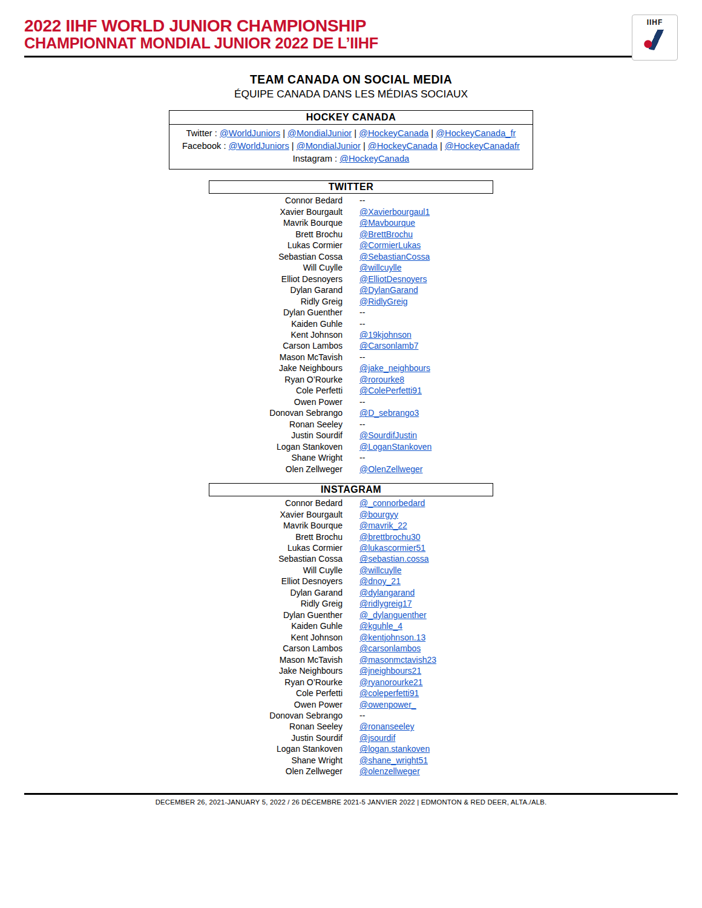2022 IIHF WORLD JUNIOR CHAMPIONSHIP CHAMPIONNAT MONDIAL JUNIOR 2022 DE L’IIHF
IIHF
TEAM CANADA ON SOCIAL MEDIA
ÉQUIPE CANADA DANS LES MÉDIAS SOCIAUX
HOCKEY CANADA
Twitter : @WorldJuniors | @MondialJunior | @HockeyCanada | @HockeyCanada_fr
Facebook : @WorldJuniors | @MondialJunior | @HockeyCanada | @HockeyCanadafr
Instagram : @HockeyCanada
TWITTER
| Connor Bedard | -- |
| Xavier Bourgault | @Xavierbourgaul1 |
| Mavrik Bourque | @Mavbourque |
| Brett Brochu | @BrettBrochu |
| Lukas Cormier | @CormierLukas |
| Sebastian Cossa | @SebastianCossa |
| Will Cuylle | @willcuylle |
| Elliot Desnoyers | @ElliotDesnoyers |
| Dylan Garand | @DylanGarand |
| Ridly Greig | @RidlyGreig |
| Dylan Guenther | -- |
| Kaiden Guhle | -- |
| Kent Johnson | @19kjohnson |
| Carson Lambos | @Carsonlamb7 |
| Mason McTavish | -- |
| Jake Neighbours | @jake_neighbours |
| Ryan O’Rourke | @rorourke8 |
| Cole Perfetti | @ColePerfetti91 |
| Owen Power | -- |
| Donovan Sebrango | @D_sebrango3 |
| Ronan Seeley | -- |
| Justin Sourdif | @SourdifJustin |
| Logan Stankoven | @LoganStankoven |
| Shane Wright | -- |
| Olen Zellweger | @OlenZellweger |
INSTAGRAM
| Connor Bedard | @_connorbedard |
| Xavier Bourgault | @bourgyy |
| Mavrik Bourque | @mavrik_22 |
| Brett Brochu | @brettbrochu30 |
| Lukas Cormier | @lukascormier51 |
| Sebastian Cossa | @sebastian.cossa |
| Will Cuylle | @willcuylle |
| Elliot Desnoyers | @dnoy_21 |
| Dylan Garand | @dylangarand |
| Ridly Greig | @ridlygreig17 |
| Dylan Guenther | @_dylanguenther |
| Kaiden Guhle | @kguhle_4 |
| Kent Johnson | @kentjohnson.13 |
| Carson Lambos | @carsonlambos |
| Mason McTavish | @masonmctavish23 |
| Jake Neighbours | @jneighbours21 |
| Ryan O’Rourke | @ryanorourke21 |
| Cole Perfetti | @coleperfetti91 |
| Owen Power | @owenpower_ |
| Donovan Sebrango | -- |
| Ronan Seeley | @ronanseeley |
| Justin Sourdif | @jsourdif |
| Logan Stankoven | @logan.stankoven |
| Shane Wright | @shane_wright51 |
| Olen Zellweger | @olenzellweger |
DECEMBER 26, 2021-JANUARY 5, 2022 / 26 DÉCEMBRE 2021-5 JANVIER 2022 | EDMONTON & RED DEER, ALTA./ALB.